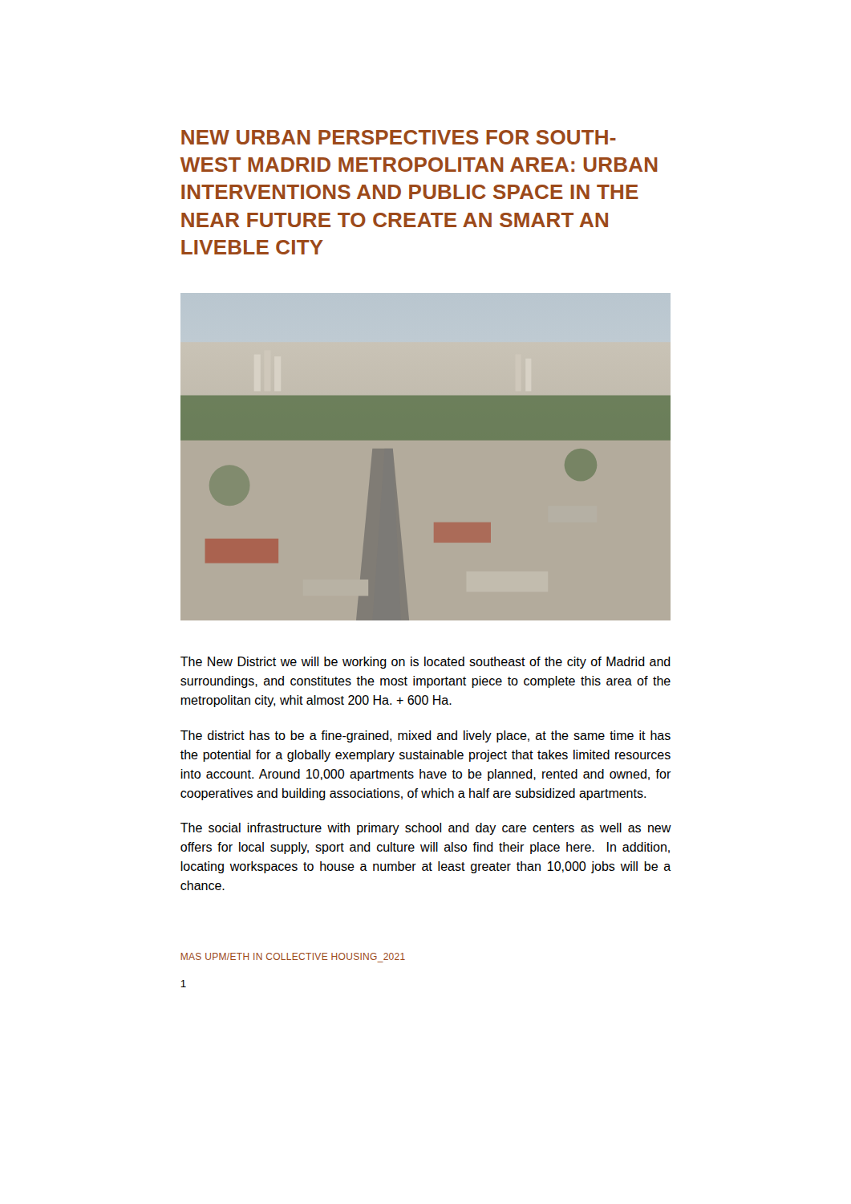New urban perspectives for south-west Madrid metropolitan area: urban interventions and public space in the near future to create an smart an liveble city
The New District we will be working on is located southeast of the city of Madrid and surroundings, and constitutes the most important piece to complete this area of the metropolitan city, whit almost 200 Ha. + 600 Ha.
The district has to be a fine-grained, mixed and lively place, at the same time it has the potential for a globally exemplary sustainable project that takes limited resources into account. Around 10,000 apartments have to be planned, rented and owned, for cooperatives and building associations, of which a half are subsidized apartments.
The social infrastructure with primary school and day care centers as well as new offers for local supply, sport and culture will also find their place here. In addition, locating workspaces to house a number at least greater than 10,000 jobs will be a chance.
MAS UPM/ETH IN COLLECTIVE HOUSING_2021
1